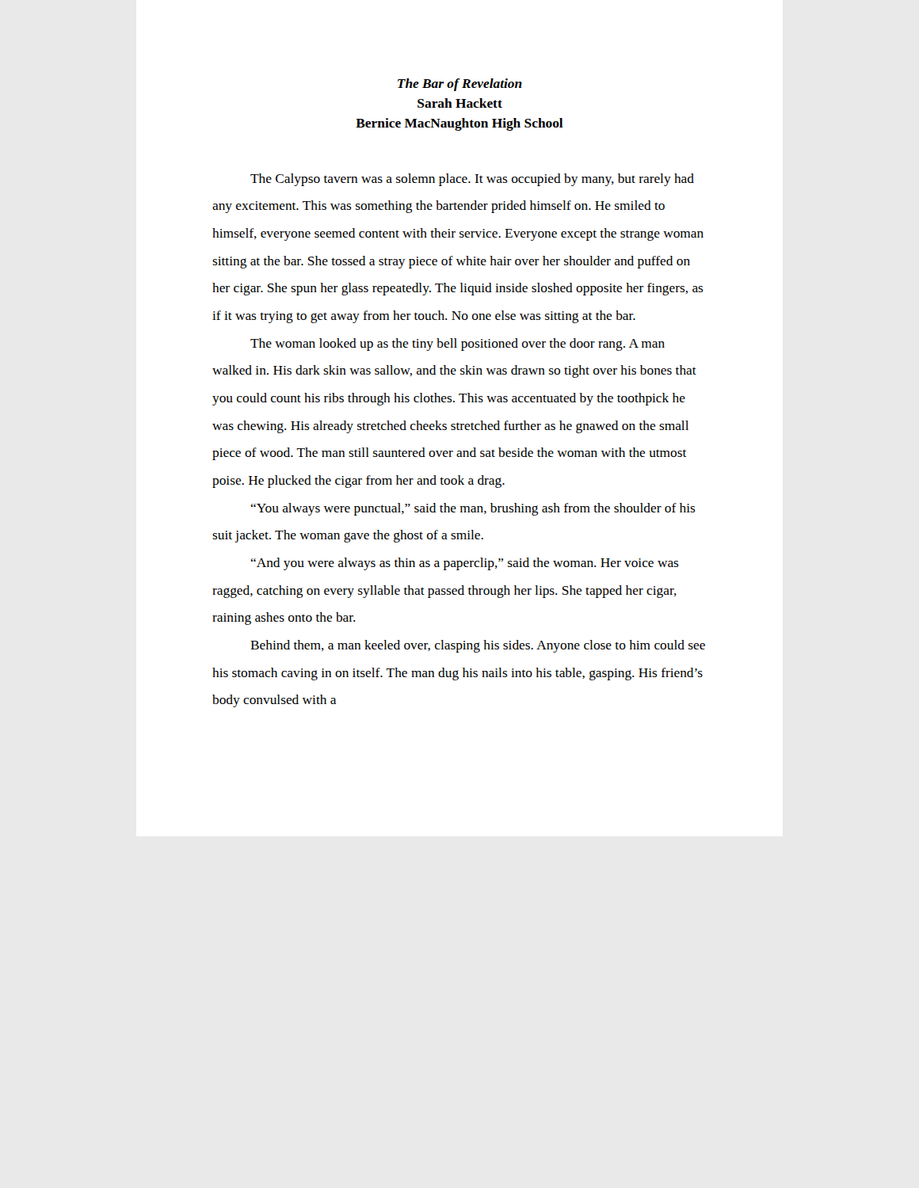The Bar of Revelation
Sarah Hackett
Bernice MacNaughton High School
The Calypso tavern was a solemn place. It was occupied by many, but rarely had any excitement. This was something the bartender prided himself on. He smiled to himself, everyone seemed content with their service. Everyone except the strange woman sitting at the bar. She tossed a stray piece of white hair over her shoulder and puffed on her cigar. She spun her glass repeatedly. The liquid inside sloshed opposite her fingers, as if it was trying to get away from her touch. No one else was sitting at the bar.
The woman looked up as the tiny bell positioned over the door rang. A man walked in. His dark skin was sallow, and the skin was drawn so tight over his bones that you could count his ribs through his clothes. This was accentuated by the toothpick he was chewing. His already stretched cheeks stretched further as he gnawed on the small piece of wood. The man still sauntered over and sat beside the woman with the utmost poise. He plucked the cigar from her and took a drag.
“You always were punctual,” said the man, brushing ash from the shoulder of his suit jacket. The woman gave the ghost of a smile.
“And you were always as thin as a paperclip,” said the woman. Her voice was ragged, catching on every syllable that passed through her lips. She tapped her cigar, raining ashes onto the bar.
Behind them, a man keeled over, clasping his sides. Anyone close to him could see his stomach caving in on itself. The man dug his nails into his table, gasping. His friend’s body convulsed with a